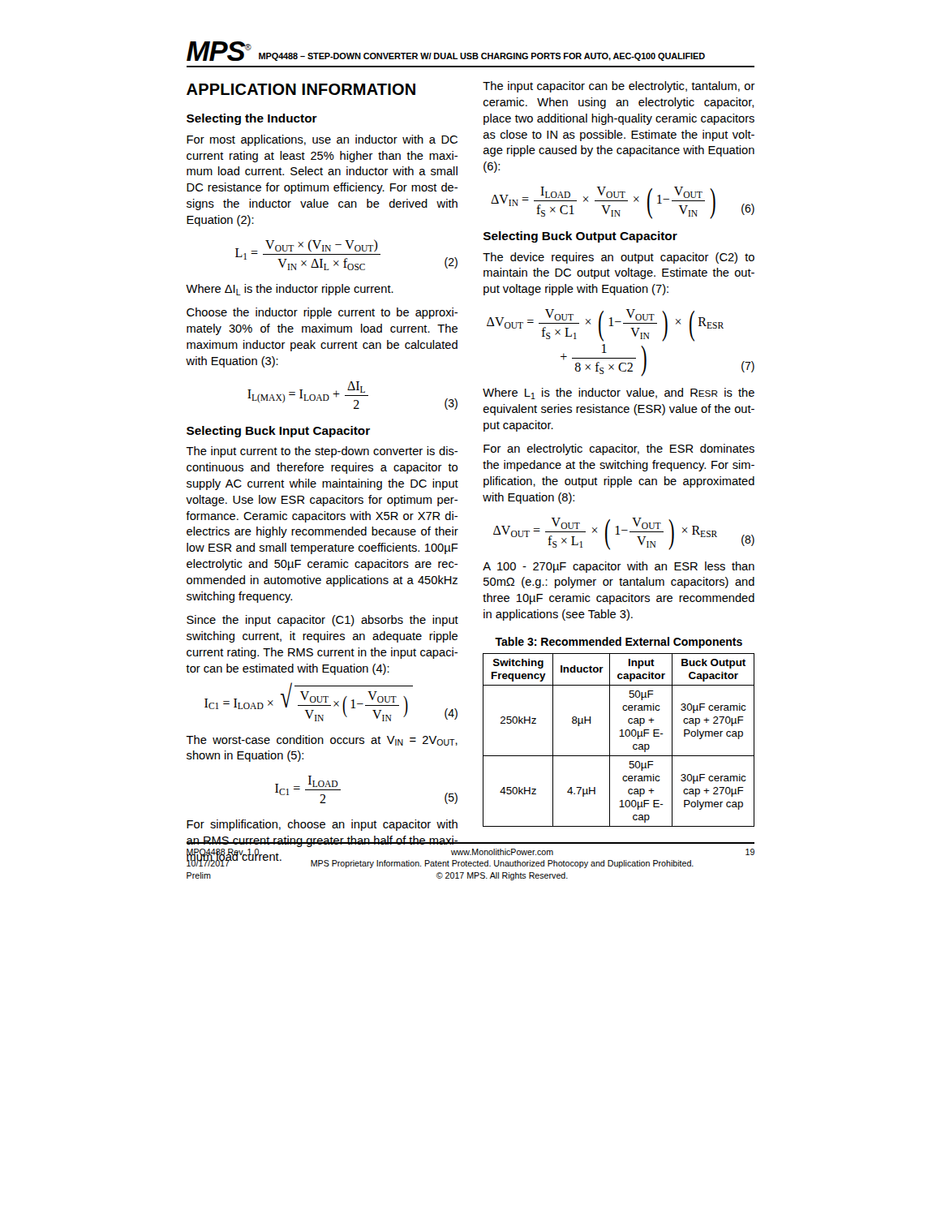MPS®
MPQ4488 – STEP-DOWN CONVERTER W/ DUAL USB CHARGING PORTS FOR AUTO, AEC-Q100 QUALIFIED
APPLICATION INFORMATION
Selecting the Inductor
For most applications, use an inductor with a DC current rating at least 25% higher than the maximum load current. Select an inductor with a small DC resistance for optimum efficiency. For most designs the inductor value can be derived with Equation (2):
L1 = VOUT × (VIN − VOUT) VIN × ΔIL × fOSC
(2)
Where ΔIL is the inductor ripple current.
Choose the inductor ripple current to be approximately 30% of the maximum load current. The maximum inductor peak current can be calculated with Equation (3):
IL(MAX) = ILOAD + ΔIL 2
(3)
Selecting Buck Input Capacitor
The input current to the step-down converter is discontinuous and therefore requires a capacitor to supply AC current while maintaining the DC input voltage. Use low ESR capacitors for optimum performance. Ceramic capacitors with X5R or X7R dielectrics are highly recommended because of their low ESR and small temperature coefficients. 100µF electrolytic and 50µF ceramic capacitors are recommended in automotive applications at a 450kHz switching frequency.
Since the input capacitor (C1) absorbs the input switching current, it requires an adequate ripple current rating. The RMS current in the input capacitor can be estimated with Equation (4):
IC1 = ILOAD × √ VOUT VIN ×(1− VOUT VIN )
(4)
The worst-case condition occurs at VIN = 2VOUT, shown in Equation (5):
IC1 = ILOAD 2
(5)
For simplification, choose an input capacitor with an RMS current rating greater than half of the maximum load current.
The input capacitor can be electrolytic, tantalum, or ceramic. When using an electrolytic capacitor, place two additional high-quality ceramic capacitors as close to IN as possible. Estimate the input voltage ripple caused by the capacitance with Equation (6):
ΔVIN = ILOAD fS × C1 × VOUT VIN × (1− VOUT VIN )
(6)
Selecting Buck Output Capacitor
The device requires an output capacitor (C2) to maintain the DC output voltage. Estimate the output voltage ripple with Equation (7):
ΔVOUT = VOUT fS × L1 × (1− VOUT VIN ) × (RESR + 1 8 × fS × C2 )
(7)
Where L1 is the inductor value, and RESR is the equivalent series resistance (ESR) value of the output capacitor.
For an electrolytic capacitor, the ESR dominates the impedance at the switching frequency. For simplification, the output ripple can be approximated with Equation (8):
ΔVOUT = VOUT fS × L1 × (1− VOUT VIN ) × RESR
(8)
A 100 - 270µF capacitor with an ESR less than 50mΩ (e.g.: polymer or tantalum capacitors) and three 10µF ceramic capacitors are recommended in applications (see Table 3).
Table 3: Recommended External Components
| Switching Frequency | Inductor | Input capacitor | Buck Output Capacitor |
| --- | --- | --- | --- |
| 250kHz | 8µH | 50µF ceramic cap + 100µF E- cap | 30µF ceramic cap + 270µF Polymer cap |
| 450kHz | 4.7µH | 50µF ceramic cap + 100µF E- cap | 30µF ceramic cap + 270µF Polymer cap |
MPQ4488 Rev. 1.0 10/17/2017 Prelim
www.MonolithicPower.com
MPS Proprietary Information. Patent Protected. Unauthorized Photocopy and Duplication Prohibited.
© 2017 MPS. All Rights Reserved.
19